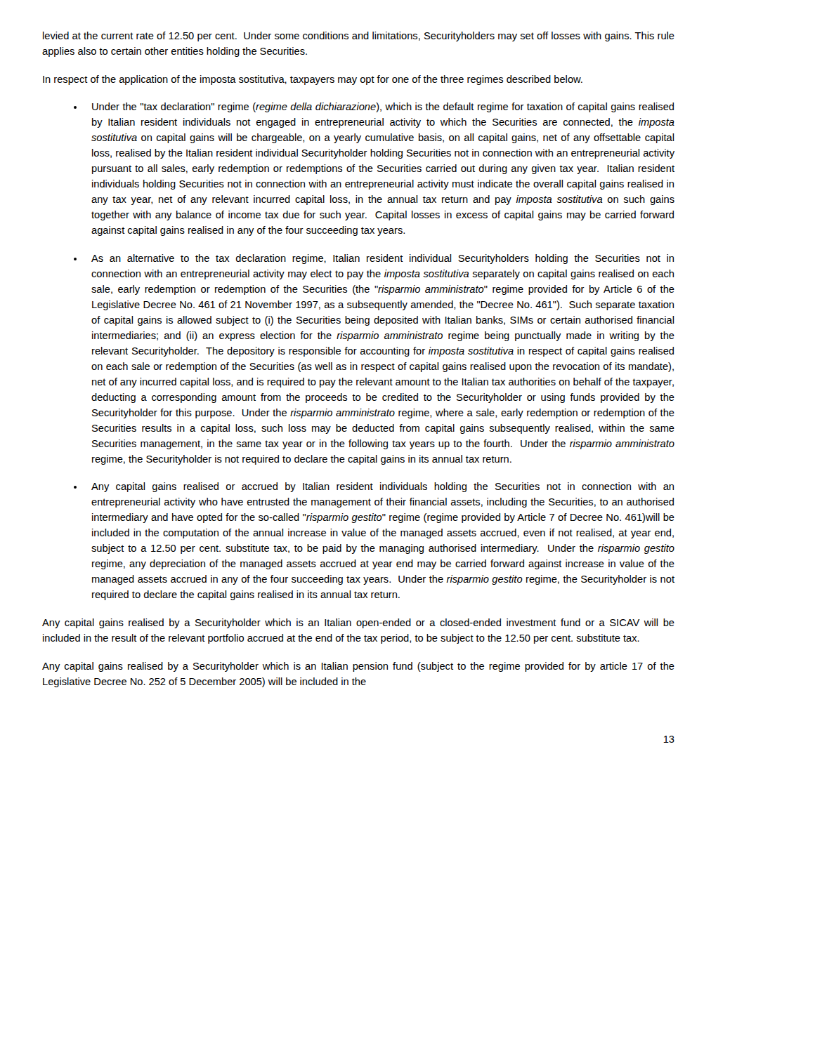levied at the current rate of 12.50 per cent. Under some conditions and limitations, Securityholders may set off losses with gains. This rule applies also to certain other entities holding the Securities.
In respect of the application of the imposta sostitutiva, taxpayers may opt for one of the three regimes described below.
Under the "tax declaration" regime (regime della dichiarazione), which is the default regime for taxation of capital gains realised by Italian resident individuals not engaged in entrepreneurial activity to which the Securities are connected, the imposta sostitutiva on capital gains will be chargeable, on a yearly cumulative basis, on all capital gains, net of any offsettable capital loss, realised by the Italian resident individual Securityholder holding Securities not in connection with an entrepreneurial activity pursuant to all sales, early redemption or redemptions of the Securities carried out during any given tax year. Italian resident individuals holding Securities not in connection with an entrepreneurial activity must indicate the overall capital gains realised in any tax year, net of any relevant incurred capital loss, in the annual tax return and pay imposta sostitutiva on such gains together with any balance of income tax due for such year. Capital losses in excess of capital gains may be carried forward against capital gains realised in any of the four succeeding tax years.
As an alternative to the tax declaration regime, Italian resident individual Securityholders holding the Securities not in connection with an entrepreneurial activity may elect to pay the imposta sostitutiva separately on capital gains realised on each sale, early redemption or redemption of the Securities (the "risparmio amministrato" regime provided for by Article 6 of the Legislative Decree No. 461 of 21 November 1997, as a subsequently amended, the "Decree No. 461"). Such separate taxation of capital gains is allowed subject to (i) the Securities being deposited with Italian banks, SIMs or certain authorised financial intermediaries; and (ii) an express election for the risparmio amministrato regime being punctually made in writing by the relevant Securityholder. The depository is responsible for accounting for imposta sostitutiva in respect of capital gains realised on each sale or redemption of the Securities (as well as in respect of capital gains realised upon the revocation of its mandate), net of any incurred capital loss, and is required to pay the relevant amount to the Italian tax authorities on behalf of the taxpayer, deducting a corresponding amount from the proceeds to be credited to the Securityholder or using funds provided by the Securityholder for this purpose. Under the risparmio amministrato regime, where a sale, early redemption or redemption of the Securities results in a capital loss, such loss may be deducted from capital gains subsequently realised, within the same Securities management, in the same tax year or in the following tax years up to the fourth. Under the risparmio amministrato regime, the Securityholder is not required to declare the capital gains in its annual tax return.
Any capital gains realised or accrued by Italian resident individuals holding the Securities not in connection with an entrepreneurial activity who have entrusted the management of their financial assets, including the Securities, to an authorised intermediary and have opted for the so-called "risparmio gestito" regime (regime provided by Article 7 of Decree No. 461)will be included in the computation of the annual increase in value of the managed assets accrued, even if not realised, at year end, subject to a 12.50 per cent. substitute tax, to be paid by the managing authorised intermediary. Under the risparmio gestito regime, any depreciation of the managed assets accrued at year end may be carried forward against increase in value of the managed assets accrued in any of the four succeeding tax years. Under the risparmio gestito regime, the Securityholder is not required to declare the capital gains realised in its annual tax return.
Any capital gains realised by a Securityholder which is an Italian open-ended or a closed-ended investment fund or a SICAV will be included in the result of the relevant portfolio accrued at the end of the tax period, to be subject to the 12.50 per cent. substitute tax.
Any capital gains realised by a Securityholder which is an Italian pension fund (subject to the regime provided for by article 17 of the Legislative Decree No. 252 of 5 December 2005) will be included in the
13